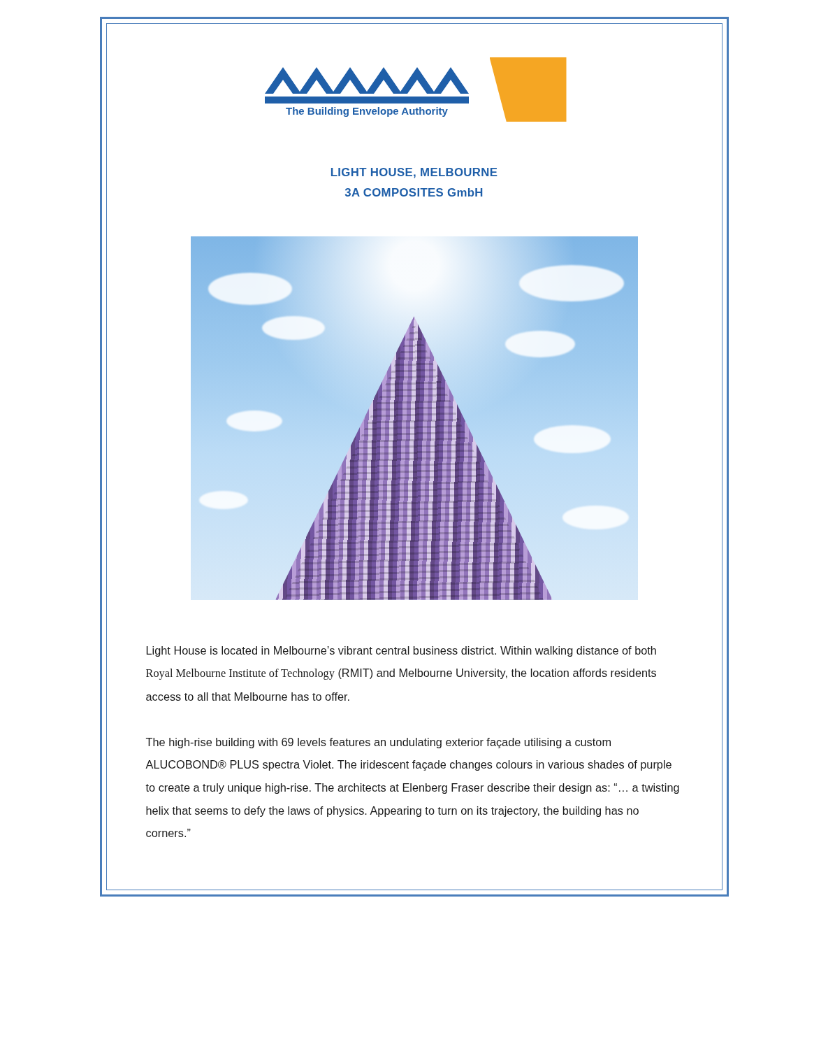The Building Envelope Authority
LIGHT HOUSE, MELBOURNE
3A COMPOSITES GmbH
Light House is located in Melbourne’s vibrant central business district. Within walking distance of both Royal Melbourne Institute of Technology (RMIT) and Melbourne University, the location affords residents access to all that Melbourne has to offer.
The high-rise building with 69 levels features an undulating exterior façade utilising a custom ALUCOBOND® PLUS spectra Violet. The iridescent façade changes colours in various shades of purple to create a truly unique high-rise. The architects at Elenberg Fraser describe their design as: “… a twisting helix that seems to defy the laws of physics. Appearing to turn on its trajectory, the building has no corners.”